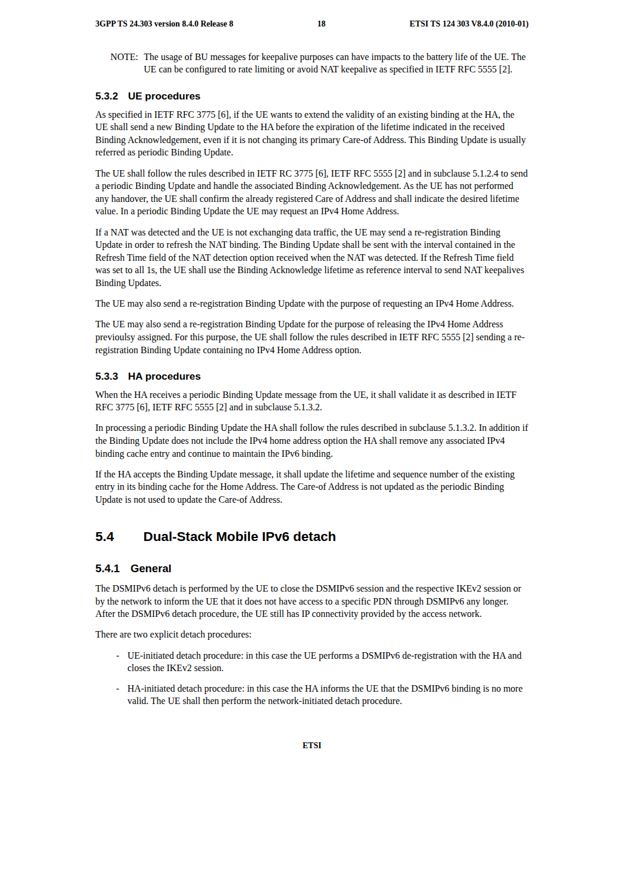3GPP TS 24.303 version 8.4.0 Release 8 18 ETSI TS 124 303 V8.4.0 (2010-01)
NOTE: The usage of BU messages for keepalive purposes can have impacts to the battery life of the UE. The UE can be configured to rate limiting or avoid NAT keepalive as specified in IETF RFC 5555 [2].
5.3.2 UE procedures
As specified in IETF RFC 3775 [6], if the UE wants to extend the validity of an existing binding at the HA, the UE shall send a new Binding Update to the HA before the expiration of the lifetime indicated in the received Binding Acknowledgement, even if it is not changing its primary Care-of Address. This Binding Update is usually referred as periodic Binding Update.
The UE shall follow the rules described in IETF RC 3775 [6], IETF RFC 5555 [2] and in subclause 5.1.2.4 to send a periodic Binding Update and handle the associated Binding Acknowledgement. As the UE has not performed any handover, the UE shall confirm the already registered Care of Address and shall indicate the desired lifetime value. In a periodic Binding Update the UE may request an IPv4 Home Address.
If a NAT was detected and the UE is not exchanging data traffic, the UE may send a re-registration Binding Update in order to refresh the NAT binding. The Binding Update shall be sent with the interval contained in the Refresh Time field of the NAT detection option received when the NAT was detected. If the Refresh Time field was set to all 1s, the UE shall use the Binding Acknowledge lifetime as reference interval to send NAT keepalives Binding Updates.
The UE may also send a re-registration Binding Update with the purpose of requesting an IPv4 Home Address.
The UE may also send a re-registration Binding Update for the purpose of releasing the IPv4 Home Address previoulsy assigned. For this purpose, the UE shall follow the rules described in IETF RFC 5555 [2] sending a re-registration Binding Update containing no IPv4 Home Address option.
5.3.3 HA procedures
When the HA receives a periodic Binding Update message from the UE, it shall validate it as described in IETF RFC 3775 [6], IETF RFC 5555 [2] and in subclause 5.1.3.2.
In processing a periodic Binding Update the HA shall follow the rules described in subclause 5.1.3.2. In addition if the Binding Update does not include the IPv4 home address option the HA shall remove any associated IPv4 binding cache entry and continue to maintain the IPv6 binding.
If the HA accepts the Binding Update message, it shall update the lifetime and sequence number of the existing entry in its binding cache for the Home Address. The Care-of Address is not updated as the periodic Binding Update is not used to update the Care-of Address.
5.4 Dual-Stack Mobile IPv6 detach
5.4.1 General
The DSMIPv6 detach is performed by the UE to close the DSMIPv6 session and the respective IKEv2 session or by the network to inform the UE that it does not have access to a specific PDN through DSMIPv6 any longer. After the DSMIPv6 detach procedure, the UE still has IP connectivity provided by the access network.
There are two explicit detach procedures:
UE-initiated detach procedure: in this case the UE performs a DSMIPv6 de-registration with the HA and closes the IKEv2 session.
HA-initiated detach procedure: in this case the HA informs the UE that the DSMIPv6 binding is no more valid. The UE shall then perform the network-initiated detach procedure.
ETSI